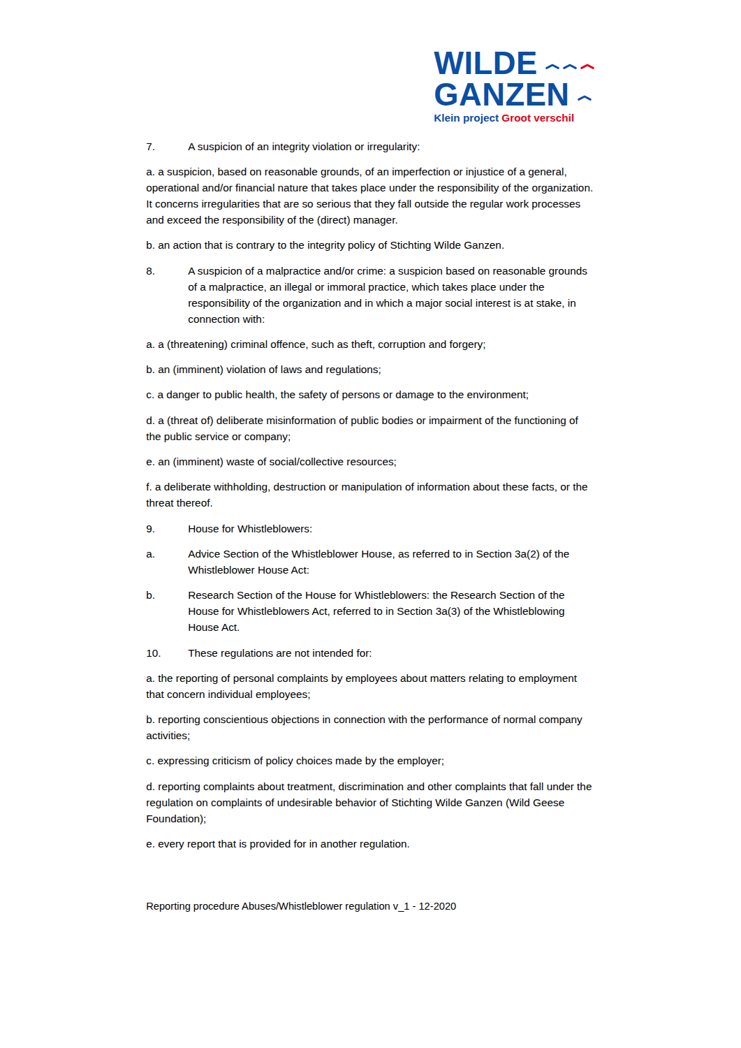WILDE
GANZEN
Klein project Groot verschil
7. A suspicion of an integrity violation or irregularity:
a. a suspicion, based on reasonable grounds, of an imperfection or injustice of a general, operational and/or financial nature that takes place under the responsibility of the organization. It concerns irregularities that are so serious that they fall outside the regular work processes and exceed the responsibility of the (direct) manager.
b. an action that is contrary to the integrity policy of Stichting Wilde Ganzen.
8. A suspicion of a malpractice and/or crime: a suspicion based on reasonable grounds of a malpractice, an illegal or immoral practice, which takes place under the responsibility of the organization and in which a major social interest is at stake, in connection with:
a. a (threatening) criminal offence, such as theft, corruption and forgery;
b. an (imminent) violation of laws and regulations;
c. a danger to public health, the safety of persons or damage to the environment;
d. a (threat of) deliberate misinformation of public bodies or impairment of the functioning of the public service or company;
e. an (imminent) waste of social/collective resources;
f. a deliberate withholding, destruction or manipulation of information about these facts, or the threat thereof.
9. House for Whistleblowers:
a. Advice Section of the Whistleblower House, as referred to in Section 3a(2) of the Whistleblower House Act:
b. Research Section of the House for Whistleblowers: the Research Section of the House for Whistleblowers Act, referred to in Section 3a(3) of the Whistleblowing House Act.
10. These regulations are not intended for:
a. the reporting of personal complaints by employees about matters relating to employment that concern individual employees;
b. reporting conscientious objections in connection with the performance of normal company activities;
c. expressing criticism of policy choices made by the employer;
d. reporting complaints about treatment, discrimination and other complaints that fall under the regulation on complaints of undesirable behavior of Stichting Wilde Ganzen (Wild Geese Foundation);
e. every report that is provided for in another regulation.
Reporting procedure Abuses/Whistleblower regulation v_1 - 12-2020